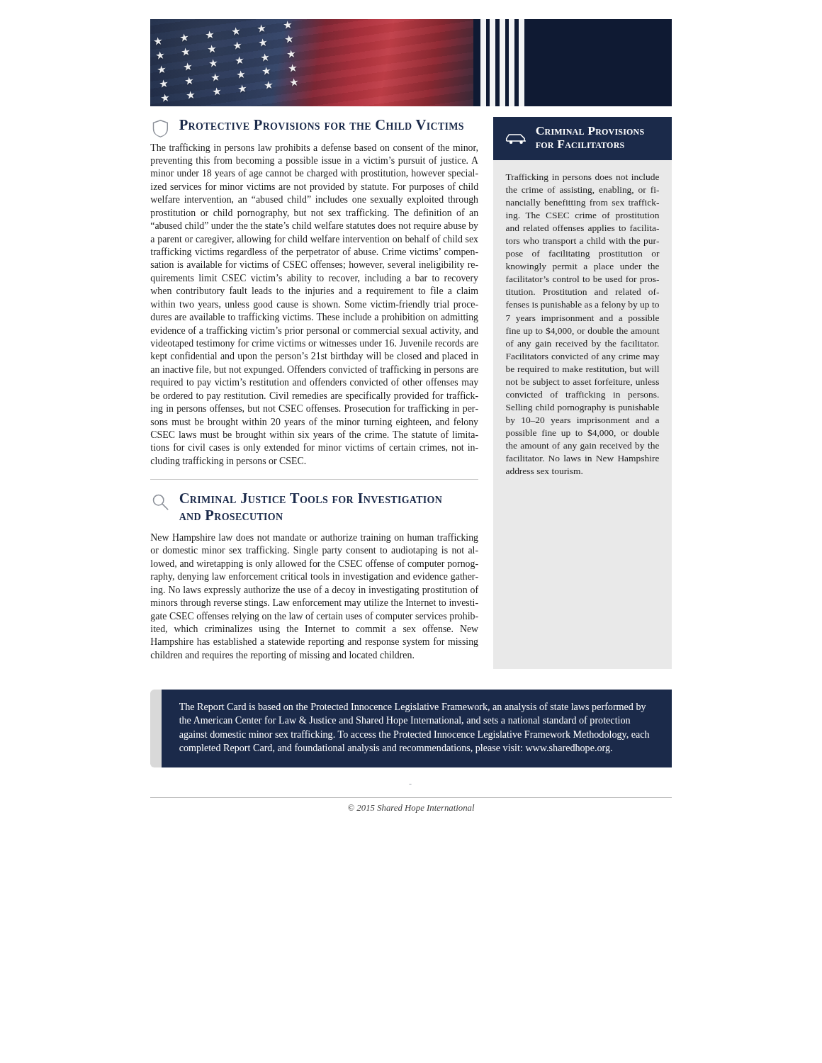★ ★ ★ ★ ★ ★
★ ★ ★ ★ ★ ★
★ ★ ★ ★ ★ ★
★ ★ ★ ★ ★ ★
★ ★ ★ ★ ★ ★
Protective Provisions for the Child Victims
The trafficking in persons law prohibits a defense based on consent of the minor, preventing this from becoming a possible issue in a victim’s pursuit of justice. A minor under 18 years of age cannot be charged with prostitution, however specialized services for minor victims are not provided by statute. For purposes of child welfare intervention, an “abused child” includes one sexually exploited through prostitution or child pornography, but not sex trafficking. The definition of an “abused child” under the the state’s child welfare statutes does not require abuse by a parent or caregiver, allowing for child welfare intervention on behalf of child sex trafficking victims regardless of the perpetrator of abuse. Crime victims’ compensation is available for victims of CSEC offenses; however, several ineligibility requirements limit CSEC victim’s ability to recover, including a bar to recovery when contributory fault leads to the injuries and a requirement to file a claim within two years, unless good cause is shown. Some victim-friendly trial procedures are available to trafficking victims. These include a prohibition on admitting evidence of a trafficking victim’s prior personal or commercial sexual activity, and videotaped testimony for crime victims or witnesses under 16. Juvenile records are kept confidential and upon the person’s 21st birthday will be closed and placed in an inactive file, but not expunged. Offenders convicted of trafficking in persons are required to pay victim’s restitution and offenders convicted of other offenses may be ordered to pay restitution. Civil remedies are specifically provided for trafficking in persons offenses, but not CSEC offenses. Prosecution for trafficking in persons must be brought within 20 years of the minor turning eighteen, and felony CSEC laws must be brought within six years of the crime. The statute of limitations for civil cases is only extended for minor victims of certain crimes, not including trafficking in persons or CSEC.
Criminal Justice Tools for Investigation
and Prosecution
New Hampshire law does not mandate or authorize training on human trafficking or domestic minor sex trafficking. Single party consent to audiotaping is not allowed, and wiretapping is only allowed for the CSEC offense of computer pornography, denying law enforcement critical tools in investigation and evidence gathering. No laws expressly authorize the use of a decoy in investigating prostitution of minors through reverse stings. Law enforcement may utilize the Internet to investigate CSEC offenses relying on the law of certain uses of computer services prohibited, which criminalizes using the Internet to commit a sex offense. New Hampshire has established a statewide reporting and response system for missing children and requires the reporting of missing and located children.
Criminal Provisions
for Facilitators
Trafficking in persons does not include the crime of assisting, enabling, or financially benefitting from sex trafficking. The CSEC crime of prostitution and related offenses applies to facilitators who transport a child with the purpose of facilitating prostitution or knowingly permit a place under the facilitator’s control to be used for prostitution. Prostitution and related offenses is punishable as a felony by up to 7 years imprisonment and a possible fine up to $4,000, or double the amount of any gain received by the facilitator. Facilitators convicted of any crime may be required to make restitution, but will not be subject to asset forfeiture, unless convicted of trafficking in persons. Selling child pornography is punishable by 10–20 years imprisonment and a possible fine up to $4,000, or double the amount of any gain received by the facilitator. No laws in New Hampshire address sex tourism.
The Report Card is based on the Protected Innocence Legislative Framework, an analysis of state laws performed by the American Center for Law & Justice and Shared Hope International, and sets a national standard of protection against domestic minor sex trafficking. To access the Protected Innocence Legislative Framework Methodology, each completed Report Card, and foundational analysis and recommendations, please visit: www.sharedhope.org.
-
© 2015 Shared Hope International